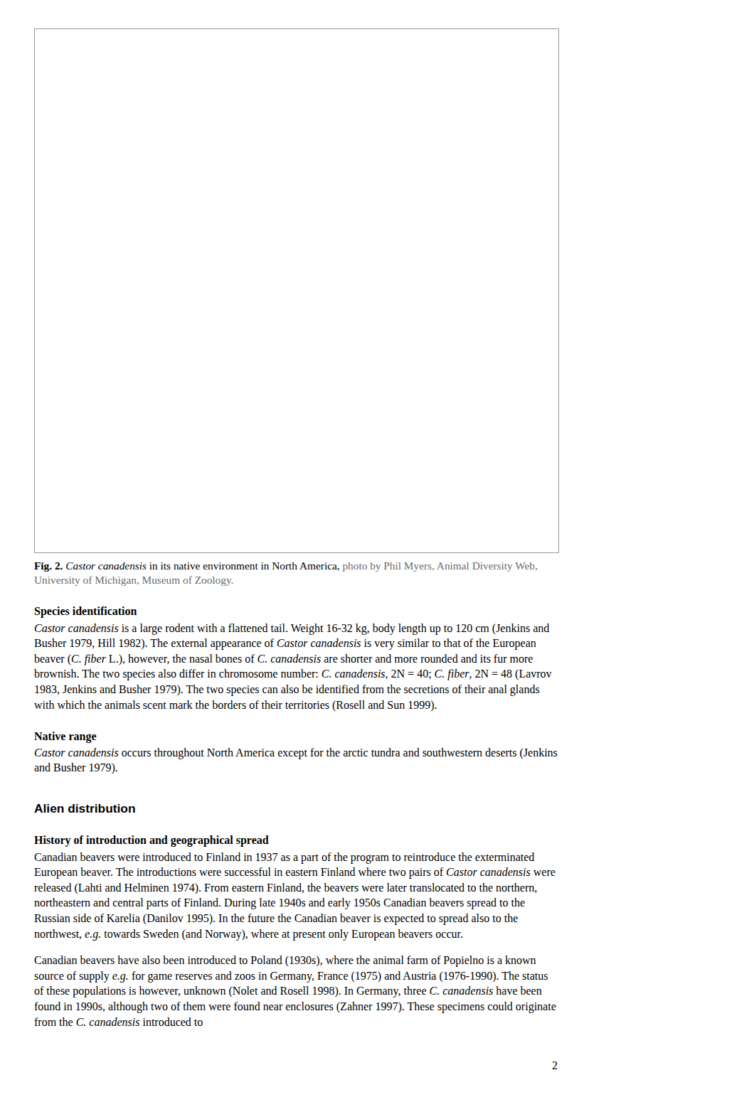Fig. 2. Castor canadensis in its native environment in North America, photo by Phil Myers, Animal Diversity Web, University of Michigan, Museum of Zoology.
Species identification
Castor canadensis is a large rodent with a flattened tail. Weight 16-32 kg, body length up to 120 cm (Jenkins and Busher 1979, Hill 1982). The external appearance of Castor canadensis is very similar to that of the European beaver (C. fiber L.), however, the nasal bones of C. canadensis are shorter and more rounded and its fur more brownish. The two species also differ in chromosome number: C. canadensis, 2N = 40; C. fiber, 2N = 48 (Lavrov 1983, Jenkins and Busher 1979). The two species can also be identified from the secretions of their anal glands with which the animals scent mark the borders of their territories (Rosell and Sun 1999).
Native range
Castor canadensis occurs throughout North America except for the arctic tundra and southwestern deserts (Jenkins and Busher 1979).
Alien distribution
History of introduction and geographical spread
Canadian beavers were introduced to Finland in 1937 as a part of the program to reintroduce the exterminated European beaver. The introductions were successful in eastern Finland where two pairs of Castor canadensis were released (Lahti and Helminen 1974). From eastern Finland, the beavers were later translocated to the northern, northeastern and central parts of Finland. During late 1940s and early 1950s Canadian beavers spread to the Russian side of Karelia (Danilov 1995). In the future the Canadian beaver is expected to spread also to the northwest, e.g. towards Sweden (and Norway), where at present only European beavers occur.
Canadian beavers have also been introduced to Poland (1930s), where the animal farm of Popielno is a known source of supply e.g. for game reserves and zoos in Germany, France (1975) and Austria (1976-1990). The status of these populations is however, unknown (Nolet and Rosell 1998). In Germany, three C. canadensis have been found in 1990s, although two of them were found near enclosures (Zahner 1997). These specimens could originate from the C. canadensis introduced to
2